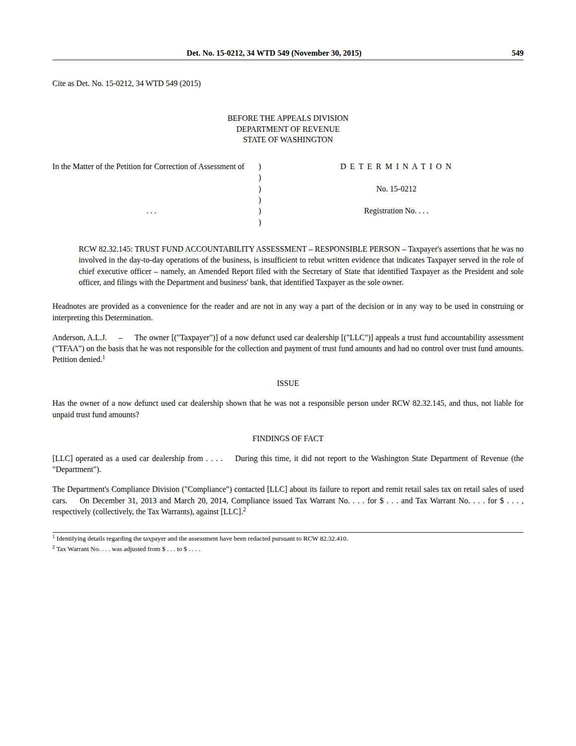Det. No. 15-0212, 34 WTD 549 (November 30, 2015)
549
Cite as Det. No. 15-0212, 34 WTD 549 (2015)
BEFORE THE APPEALS DIVISION
DEPARTMENT OF REVENUE
STATE OF WASHINGTON
| In the Matter of the Petition for Correction of Assessment of | ) ) | D E T E R M I N A T I O N |
| | ) ) | No. 15-0212 |
| . . . | ) ) | Registration No. . . . |
RCW 82.32.145: TRUST FUND ACCOUNTABILITY ASSESSMENT – RESPONSIBLE PERSON – Taxpayer's assertions that he was no involved in the day-to-day operations of the business, is insufficient to rebut written evidence that indicates Taxpayer served in the role of chief executive officer – namely, an Amended Report filed with the Secretary of State that identified Taxpayer as the President and sole officer, and filings with the Department and business' bank, that identified Taxpayer as the sole owner.
Headnotes are provided as a convenience for the reader and are not in any way a part of the decision or in any way to be used in construing or interpreting this Determination.
Anderson, A.L.J. – The owner [("Taxpayer")] of a now defunct used car dealership [("LLC")] appeals a trust fund accountability assessment ("TFAA") on the basis that he was not responsible for the collection and payment of trust fund amounts and had no control over trust fund amounts. Petition denied.1
ISSUE
Has the owner of a now defunct used car dealership shown that he was not a responsible person under RCW 82.32.145, and thus, not liable for unpaid trust fund amounts?
FINDINGS OF FACT
[LLC] operated as a used car dealership from . . . . During this time, it did not report to the Washington State Department of Revenue (the "Department").
The Department's Compliance Division ("Compliance") contacted [LLC] about its failure to report and remit retail sales tax on retail sales of used cars. On December 31, 2013 and March 20, 2014, Compliance issued Tax Warrant No. . . . for $ . . . and Tax Warrant No. . . . for $ . . . , respectively (collectively, the Tax Warrants), against [LLC].2
1 Identifying details regarding the taxpayer and the assessment have been redacted pursuant to RCW 82.32.410.
2 Tax Warrant No. . . . was adjusted from $ . . . to $ . . . .